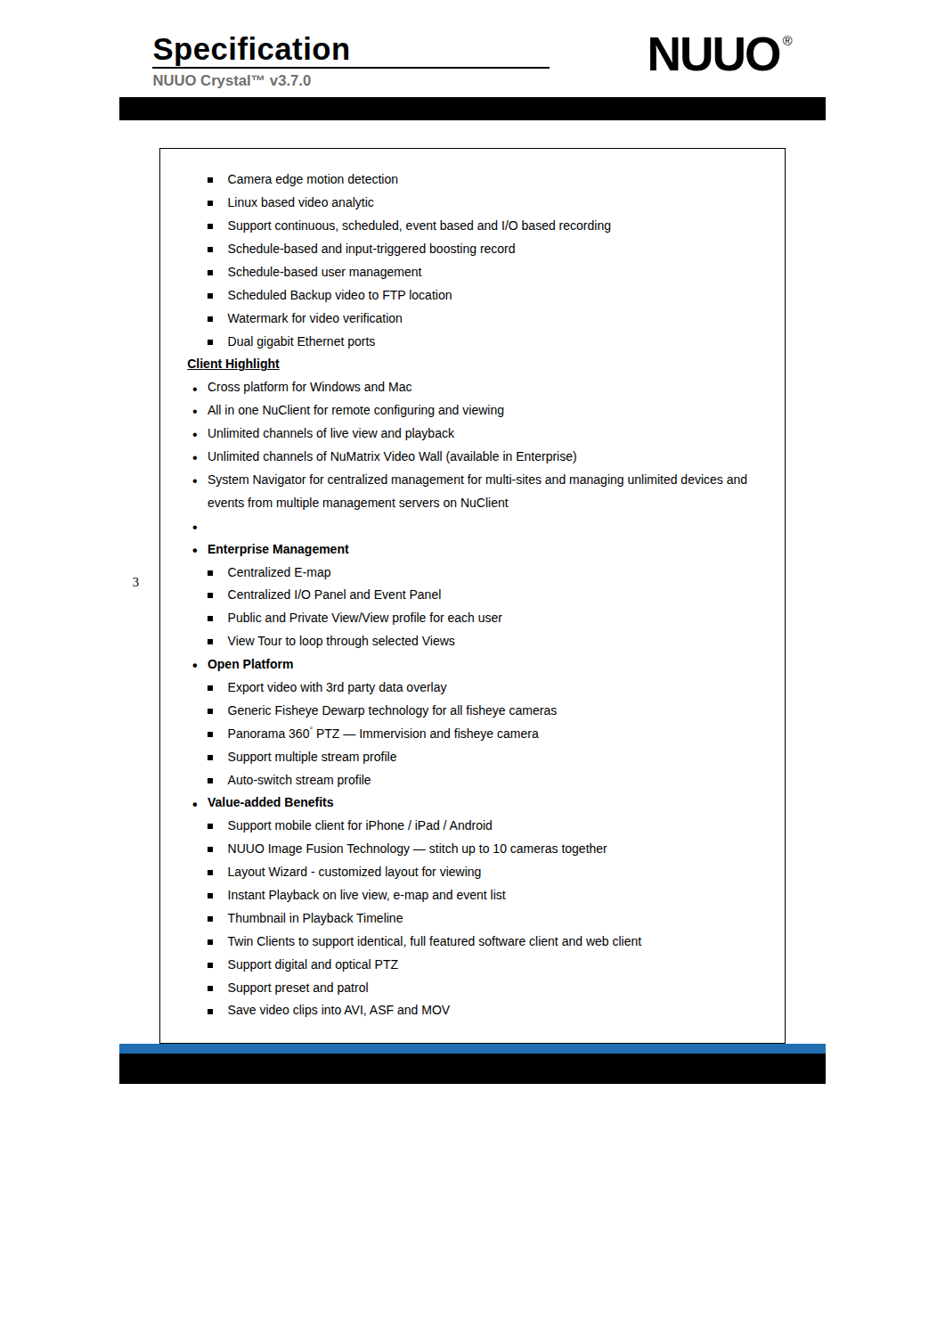Specification
NUUO Crystal™ v3.7.0
NUUO®
3
Camera edge motion detection
Linux based video analytic
Support continuous, scheduled, event based and I/O based recording
Schedule-based and input-triggered boosting record
Schedule-based user management
Scheduled Backup video to FTP location
Watermark for video verification
Dual gigabit Ethernet ports
Client Highlight
Cross platform for Windows and Mac
All in one NuClient for remote configuring and viewing
Unlimited channels of live view and playback
Unlimited channels of NuMatrix Video Wall (available in Enterprise)
System Navigator for centralized management for multi-sites and managing unlimited devices and events from multiple management servers on NuClient
Enterprise Management
Centralized E-map
Centralized I/O Panel and Event Panel
Public and Private View/View profile for each user
View Tour to loop through selected Views
Open Platform
Export video with 3rd party data overlay
Generic Fisheye Dewarp technology for all fisheye cameras
Panorama 360° PTZ — Immervision and fisheye camera
Support multiple stream profile
Auto-switch stream profile
Value-added Benefits
Support mobile client for iPhone / iPad / Android
NUUO Image Fusion Technology — stitch up to 10 cameras together
Layout Wizard - customized layout for viewing
Instant Playback on live view, e-map and event list
Thumbnail in Playback Timeline
Twin Clients to support identical, full featured software client and web client
Support digital and optical PTZ
Support preset and patrol
Save video clips into AVI, ASF and MOV